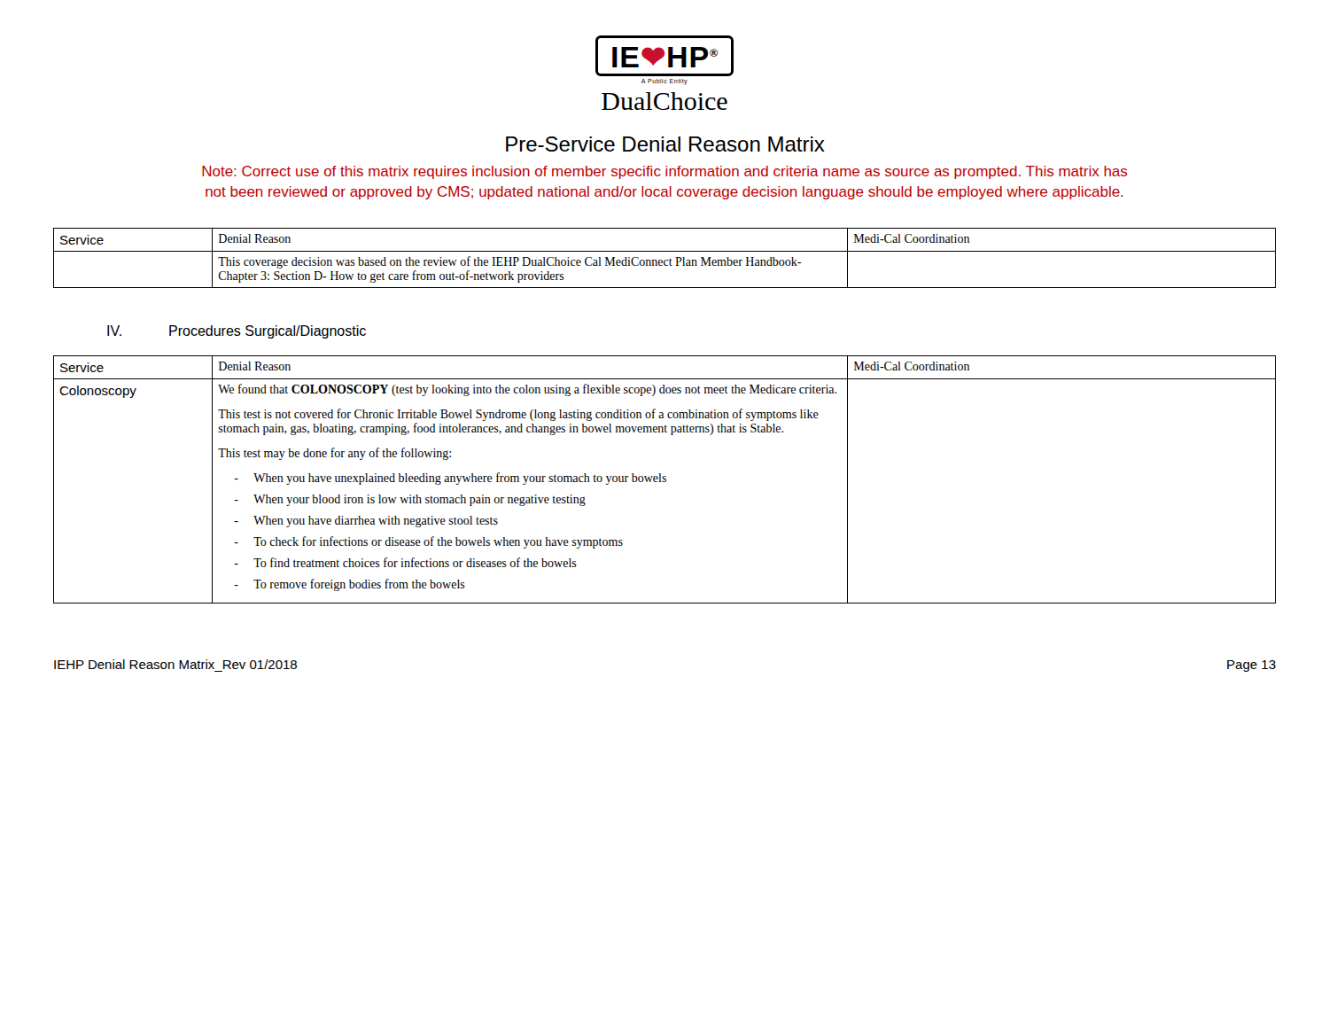IE❤HP®
A Public Entity
DualChoice
Pre-Service Denial Reason Matrix
Note: Correct use of this matrix requires inclusion of member specific information and criteria name as source as prompted. This matrix has not been reviewed or approved by CMS; updated national and/or local coverage decision language should be employed where applicable.
| Service | Denial Reason | Medi-Cal Coordination |
| --- | --- | --- |
| | This coverage decision was based on the review of the IEHP DualChoice Cal MediConnect Plan Member Handbook- Chapter 3: Section D- How to get care from out-of-network providers | |
IV. Procedures Surgical/Diagnostic
| Service | Denial Reason | Medi-Cal Coordination |
| --- | --- | --- |
| Colonoscopy | We found that COLONOSCOPY (test by looking into the colon using a flexible scope) does not meet the Medicare criteria. This test is not covered for Chronic Irritable Bowel Syndrome (long lasting condition of a combination of symptoms like stomach pain, gas, bloating, cramping, food intolerances, and changes in bowel movement patterns) that is Stable. This test may be done for any of the following: When you have unexplained bleeding anywhere from your stomach to your bowels When your blood iron is low with stomach pain or negative testing When you have diarrhea with negative stool tests To check for infections or disease of the bowels when you have symptoms To find treatment choices for infections or diseases of the bowels To remove foreign bodies from the bowels | |
IEHP Denial Reason Matrix_Rev 01/2018
Page 13